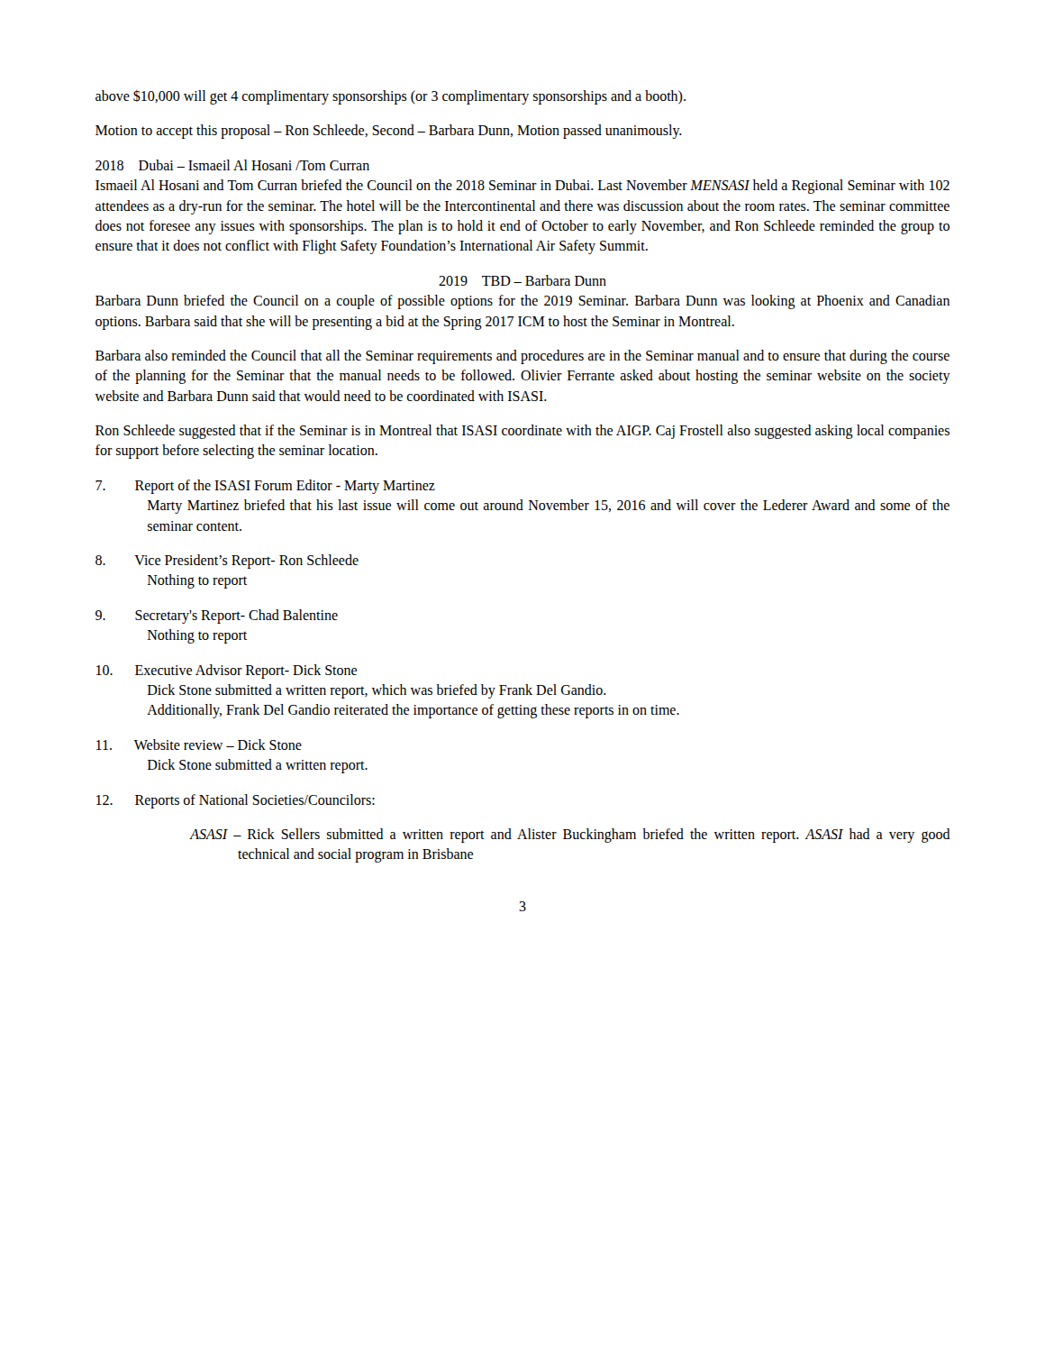above $10,000 will get 4 complimentary sponsorships (or 3 complimentary sponsorships and a booth).
Motion to accept this proposal – Ron Schleede, Second – Barbara Dunn, Motion passed unanimously.
2018 Dubai – Ismaeil Al Hosani /Tom Curran
Ismaeil Al Hosani and Tom Curran briefed the Council on the 2018 Seminar in Dubai. Last November MENSASI held a Regional Seminar with 102 attendees as a dry-run for the seminar. The hotel will be the Intercontinental and there was discussion about the room rates. The seminar committee does not foresee any issues with sponsorships. The plan is to hold it end of October to early November, and Ron Schleede reminded the group to ensure that it does not conflict with Flight Safety Foundation’s International Air Safety Summit.
2019 TBD – Barbara Dunn
Barbara Dunn briefed the Council on a couple of possible options for the 2019 Seminar. Barbara Dunn was looking at Phoenix and Canadian options. Barbara said that she will be presenting a bid at the Spring 2017 ICM to host the Seminar in Montreal.
Barbara also reminded the Council that all the Seminar requirements and procedures are in the Seminar manual and to ensure that during the course of the planning for the Seminar that the manual needs to be followed. Olivier Ferrante asked about hosting the seminar website on the society website and Barbara Dunn said that would need to be coordinated with ISASI.
Ron Schleede suggested that if the Seminar is in Montreal that ISASI coordinate with the AIGP. Caj Frostell also suggested asking local companies for support before selecting the seminar location.
7. Report of the ISASI Forum Editor - Marty Martinez
Marty Martinez briefed that his last issue will come out around November 15, 2016 and will cover the Lederer Award and some of the seminar content.
8. Vice President’s Report- Ron Schleede
Nothing to report
9. Secretary's Report- Chad Balentine
Nothing to report
10. Executive Advisor Report- Dick Stone
Dick Stone submitted a written report, which was briefed by Frank Del Gandio.
Additionally, Frank Del Gandio reiterated the importance of getting these reports in on time.
11. Website review – Dick Stone
Dick Stone submitted a written report.
12. Reports of National Societies/Councilors:
ASASI – Rick Sellers submitted a written report and Alister Buckingham briefed the written report. ASASI had a very good technical and social program in Brisbane
3